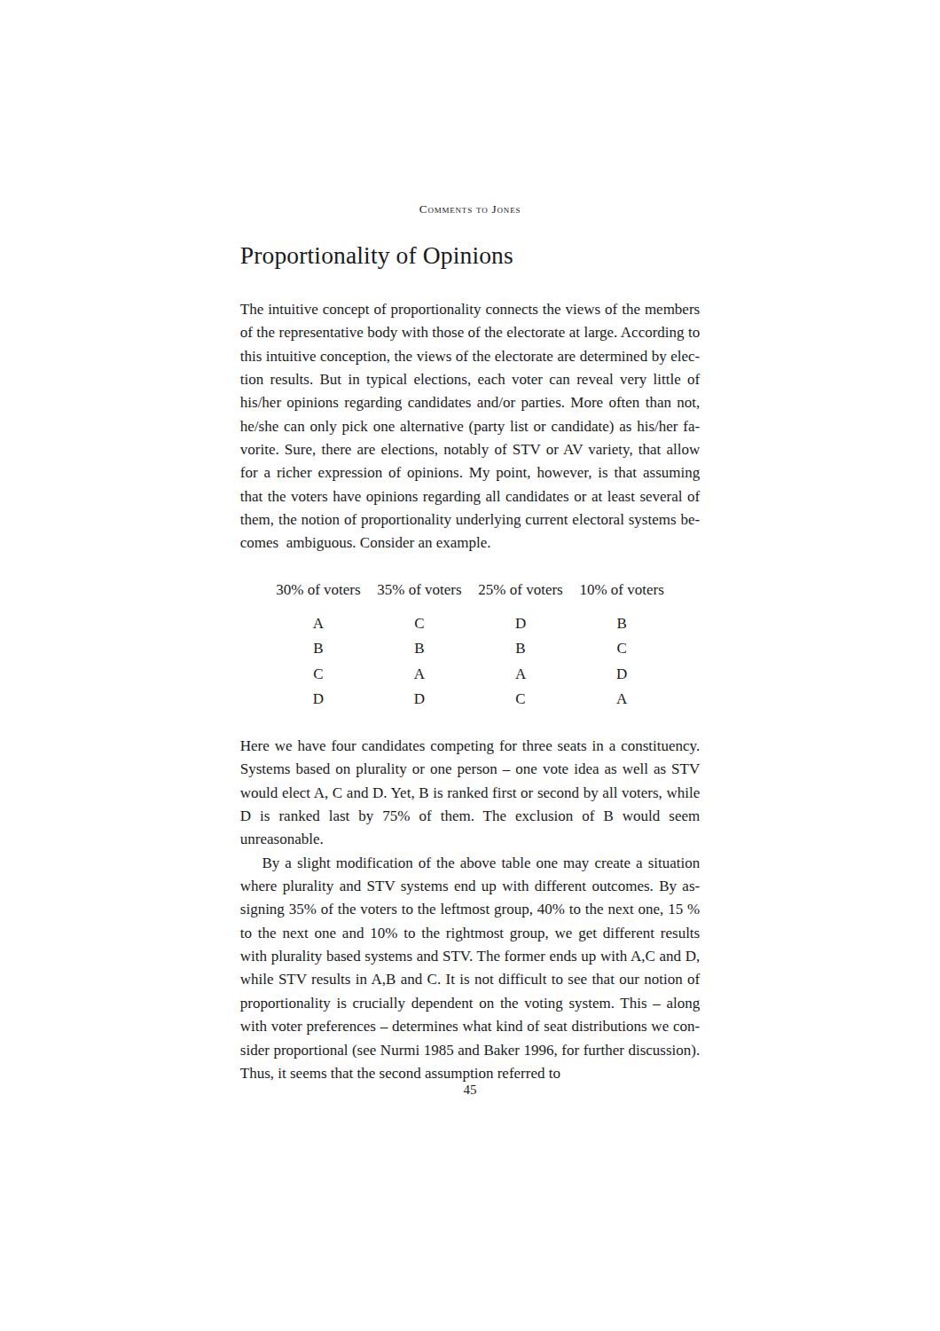Comments to Jones
Proportionality of Opinions
The intuitive concept of proportionality connects the views of the members of the representative body with those of the electorate at large. According to this intuitive conception, the views of the electorate are determined by election results. But in typical elections, each voter can reveal very little of his/her opinions regarding candidates and/or parties. More often than not, he/she can only pick one alternative (party list or candidate) as his/her favorite. Sure, there are elections, notably of STV or AV variety, that allow for a richer expression of opinions. My point, however, is that assuming that the voters have opinions regarding all candidates or at least several of them, the notion of proportionality underlying current electoral systems becomes ambiguous. Consider an example.
| 30% of voters | 35% of voters | 25% of voters | 10% of voters |
| --- | --- | --- | --- |
| A | C | D | B |
| B | B | B | C |
| C | A | A | D |
| D | D | C | A |
Here we have four candidates competing for three seats in a constituency. Systems based on plurality or one person – one vote idea as well as STV would elect A, C and D. Yet, B is ranked first or second by all voters, while D is ranked last by 75% of them. The exclusion of B would seem unreasonable.
By a slight modification of the above table one may create a situation where plurality and STV systems end up with different outcomes. By assigning 35% of the voters to the leftmost group, 40% to the next one, 15 % to the next one and 10% to the rightmost group, we get different results with plurality based systems and STV. The former ends up with A,C and D, while STV results in A,B and C. It is not difficult to see that our notion of proportionality is crucially dependent on the voting system. This – along with voter preferences – determines what kind of seat distributions we consider proportional (see Nurmi 1985 and Baker 1996, for further discussion). Thus, it seems that the second assumption referred to
45